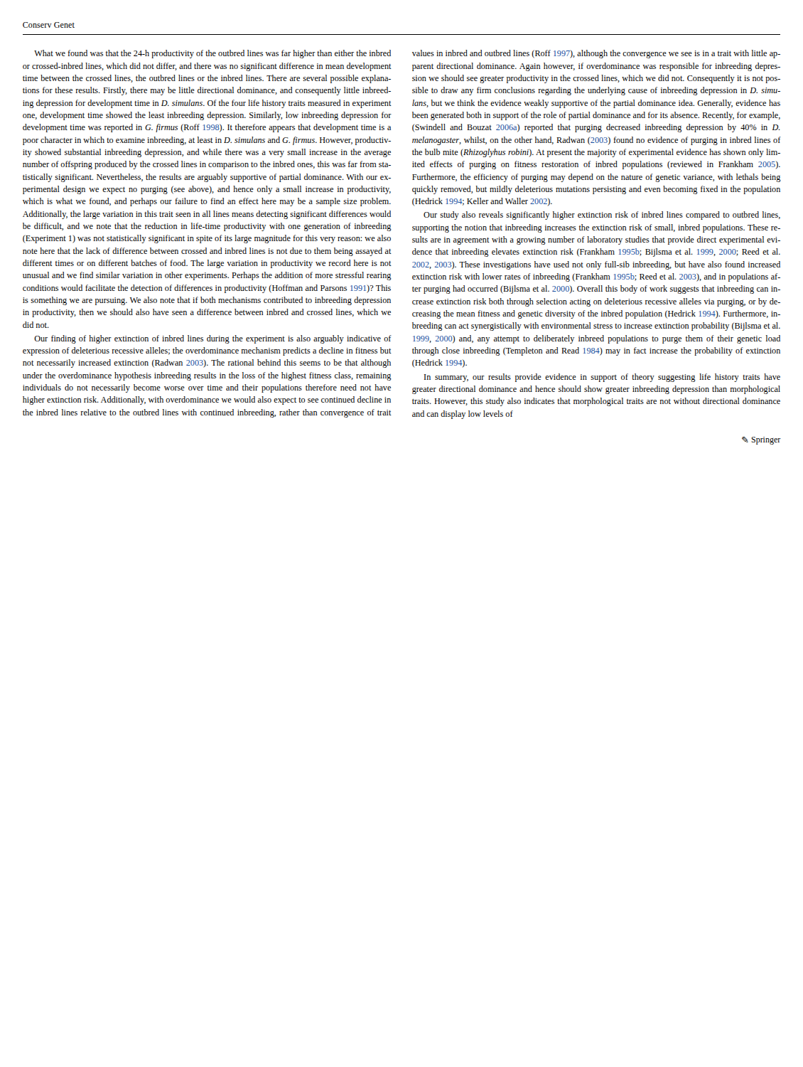Conserv Genet
What we found was that the 24-h productivity of the outbred lines was far higher than either the inbred or crossed-inbred lines, which did not differ, and there was no significant difference in mean development time between the crossed lines, the outbred lines or the inbred lines. There are several possible explanations for these results. Firstly, there may be little directional dominance, and consequently little inbreeding depression for development time in D. simulans. Of the four life history traits measured in experiment one, development time showed the least inbreeding depression. Similarly, low inbreeding depression for development time was reported in G. firmus (Roff 1998). It therefore appears that development time is a poor character in which to examine inbreeding, at least in D. simulans and G. firmus. However, productivity showed substantial inbreeding depression, and while there was a very small increase in the average number of offspring produced by the crossed lines in comparison to the inbred ones, this was far from statistically significant. Nevertheless, the results are arguably supportive of partial dominance. With our experimental design we expect no purging (see above), and hence only a small increase in productivity, which is what we found, and perhaps our failure to find an effect here may be a sample size problem. Additionally, the large variation in this trait seen in all lines means detecting significant differences would be difficult, and we note that the reduction in life-time productivity with one generation of inbreeding (Experiment 1) was not statistically significant in spite of its large magnitude for this very reason: we also note here that the lack of difference between crossed and inbred lines is not due to them being assayed at different times or on different batches of food. The large variation in productivity we record here is not unusual and we find similar variation in other experiments. Perhaps the addition of more stressful rearing conditions would facilitate the detection of differences in productivity (Hoffman and Parsons 1991)? This is something we are pursuing. We also note that if both mechanisms contributed to inbreeding depression in productivity, then we should also have seen a difference between inbred and crossed lines, which we did not.
Our finding of higher extinction of inbred lines during the experiment is also arguably indicative of expression of deleterious recessive alleles; the overdominance mechanism predicts a decline in fitness but not necessarily increased extinction (Radwan 2003). The rational behind this seems to be that although under the overdominance hypothesis inbreeding results in the loss of the highest fitness class, remaining individuals do not necessarily become worse over time and their populations therefore need not have higher extinction risk. Additionally, with overdominance we would also expect to see continued decline in the inbred lines relative to the outbred lines with continued inbreeding, rather than convergence of trait values in inbred and outbred lines (Roff 1997), although the convergence we see is in a trait with little apparent directional dominance. Again however, if overdominance was responsible for inbreeding depression we should see greater productivity in the crossed lines, which we did not. Consequently it is not possible to draw any firm conclusions regarding the underlying cause of inbreeding depression in D. simulans, but we think the evidence weakly supportive of the partial dominance idea. Generally, evidence has been generated both in support of the role of partial dominance and for its absence. Recently, for example, (Swindell and Bouzat 2006a) reported that purging decreased inbreeding depression by 40% in D. melanogaster, whilst, on the other hand, Radwan (2003) found no evidence of purging in inbred lines of the bulb mite (Rhizoglyhus robini). At present the majority of experimental evidence has shown only limited effects of purging on fitness restoration of inbred populations (reviewed in Frankham 2005). Furthermore, the efficiency of purging may depend on the nature of genetic variance, with lethals being quickly removed, but mildly deleterious mutations persisting and even becoming fixed in the population (Hedrick 1994; Keller and Waller 2002).
Our study also reveals significantly higher extinction risk of inbred lines compared to outbred lines, supporting the notion that inbreeding increases the extinction risk of small, inbred populations. These results are in agreement with a growing number of laboratory studies that provide direct experimental evidence that inbreeding elevates extinction risk (Frankham 1995b; Bijlsma et al. 1999, 2000; Reed et al. 2002, 2003). These investigations have used not only full-sib inbreeding, but have also found increased extinction risk with lower rates of inbreeding (Frankham 1995b; Reed et al. 2003), and in populations after purging had occurred (Bijlsma et al. 2000). Overall this body of work suggests that inbreeding can increase extinction risk both through selection acting on deleterious recessive alleles via purging, or by decreasing the mean fitness and genetic diversity of the inbred population (Hedrick 1994). Furthermore, inbreeding can act synergistically with environmental stress to increase extinction probability (Bijlsma et al. 1999, 2000) and, any attempt to deliberately inbreed populations to purge them of their genetic load through close inbreeding (Templeton and Read 1984) may in fact increase the probability of extinction (Hedrick 1994).
In summary, our results provide evidence in support of theory suggesting life history traits have greater directional dominance and hence should show greater inbreeding depression than morphological traits. However, this study also indicates that morphological traits are not without directional dominance and can display low levels of
✎Springer